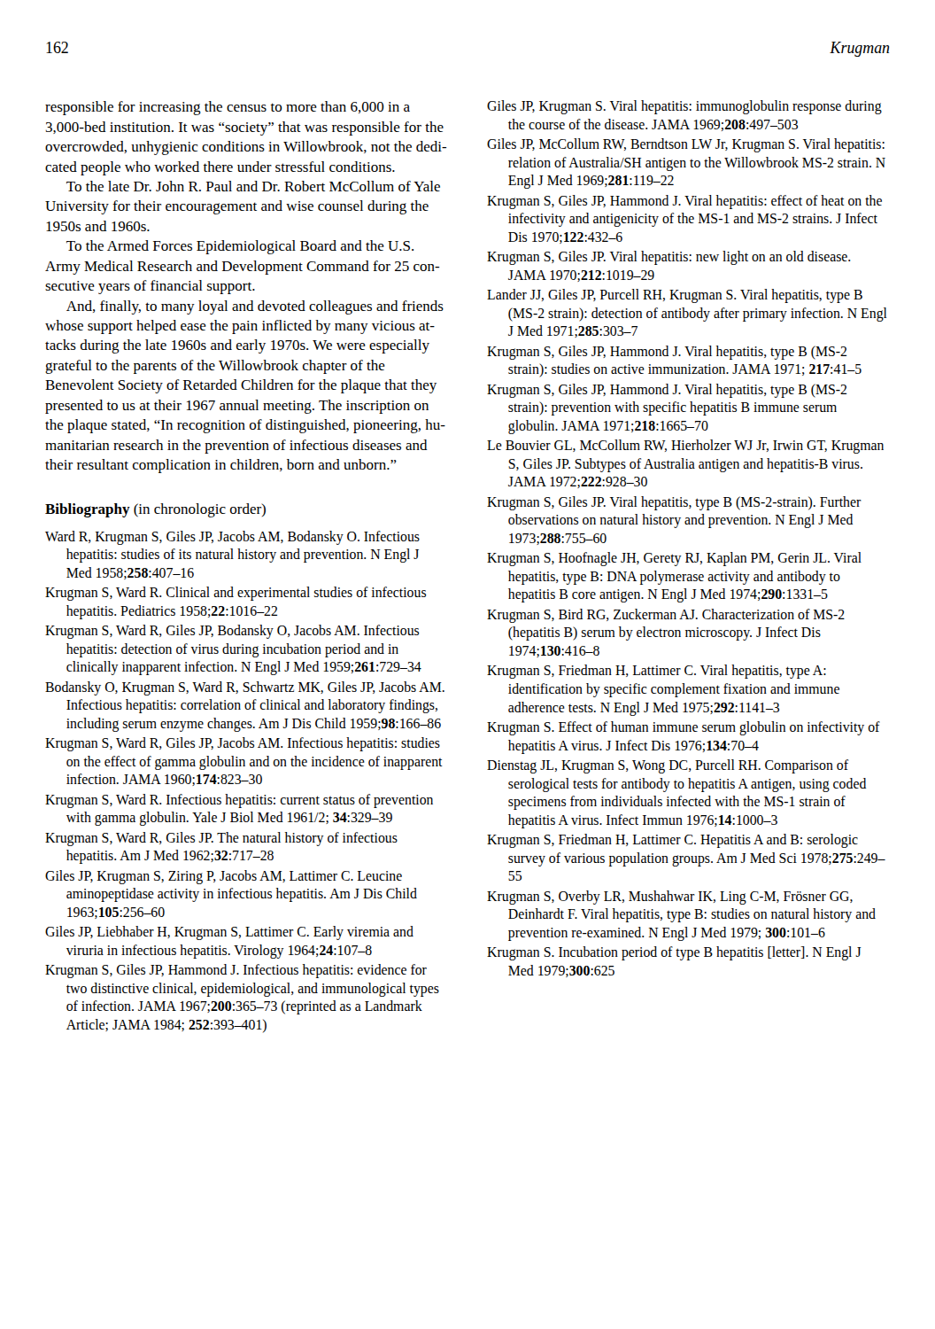162 Krugman
responsible for increasing the census to more than 6,000 in a 3,000-bed institution. It was “society” that was responsible for the overcrowded, unhygienic conditions in Willowbrook, not the dedicated people who worked there under stressful conditions.
To the late Dr. John R. Paul and Dr. Robert McCollum of Yale University for their encouragement and wise counsel during the 1950s and 1960s.
To the Armed Forces Epidemiological Board and the U.S. Army Medical Research and Development Command for 25 consecutive years of financial support.
And, finally, to many loyal and devoted colleagues and friends whose support helped ease the pain inflicted by many vicious attacks during the late 1960s and early 1970s. We were especially grateful to the parents of the Willowbrook chapter of the Benevolent Society of Retarded Children for the plaque that they presented to us at their 1967 annual meeting. The inscription on the plaque stated, “In recognition of distinguished, pioneering, humanitarian research in the prevention of infectious diseases and their resultant complication in children, born and unborn.”
Bibliography (in chronologic order)
Ward R, Krugman S, Giles JP, Jacobs AM, Bodansky O. Infectious hepatitis: studies of its natural history and prevention. N Engl J Med 1958;258:407–16
Krugman S, Ward R. Clinical and experimental studies of infectious hepatitis. Pediatrics 1958;22:1016–22
Krugman S, Ward R, Giles JP, Bodansky O, Jacobs AM. Infectious hepatitis: detection of virus during incubation period and in clinically inapparent infection. N Engl J Med 1959;261:729–34
Bodansky O, Krugman S, Ward R, Schwartz MK, Giles JP, Jacobs AM. Infectious hepatitis: correlation of clinical and laboratory findings, including serum enzyme changes. Am J Dis Child 1959;98:166–86
Krugman S, Ward R, Giles JP, Jacobs AM. Infectious hepatitis: studies on the effect of gamma globulin and on the incidence of inapparent infection. JAMA 1960;174:823–30
Krugman S, Ward R. Infectious hepatitis: current status of prevention with gamma globulin. Yale J Biol Med 1961/2; 34:329–39
Krugman S, Ward R, Giles JP. The natural history of infectious hepatitis. Am J Med 1962;32:717–28
Giles JP, Krugman S, Ziring P, Jacobs AM, Lattimer C. Leucine aminopeptidase activity in infectious hepatitis. Am J Dis Child 1963;105:256–60
Giles JP, Liebhaber H, Krugman S, Lattimer C. Early viremia and viruria in infectious hepatitis. Virology 1964;24:107–8
Krugman S, Giles JP, Hammond J. Infectious hepatitis: evidence for two distinctive clinical, epidemiological, and immunological types of infection. JAMA 1967;200:365–73 (reprinted as a Landmark Article; JAMA 1984; 252:393–401)
Giles JP, Krugman S. Viral hepatitis: immunoglobulin response during the course of the disease. JAMA 1969;208:497–503
Giles JP, McCollum RW, Berndtson LW Jr, Krugman S. Viral hepatitis: relation of Australia/SH antigen to the Willowbrook MS-2 strain. N Engl J Med 1969;281:119–22
Krugman S, Giles JP, Hammond J. Viral hepatitis: effect of heat on the infectivity and antigenicity of the MS-1 and MS-2 strains. J Infect Dis 1970;122:432–6
Krugman S, Giles JP. Viral hepatitis: new light on an old disease. JAMA 1970;212:1019–29
Lander JJ, Giles JP, Purcell RH, Krugman S. Viral hepatitis, type B (MS-2 strain): detection of antibody after primary infection. N Engl J Med 1971;285:303–7
Krugman S, Giles JP, Hammond J. Viral hepatitis, type B (MS-2 strain): studies on active immunization. JAMA 1971; 217:41–5
Krugman S, Giles JP, Hammond J. Viral hepatitis, type B (MS-2 strain): prevention with specific hepatitis B immune serum globulin. JAMA 1971;218:1665–70
Le Bouvier GL, McCollum RW, Hierholzer WJ Jr, Irwin GT, Krugman S, Giles JP. Subtypes of Australia antigen and hepatitis-B virus. JAMA 1972;222:928–30
Krugman S, Giles JP. Viral hepatitis, type B (MS-2-strain). Further observations on natural history and prevention. N Engl J Med 1973;288:755–60
Krugman S, Hoofnagle JH, Gerety RJ, Kaplan PM, Gerin JL. Viral hepatitis, type B: DNA polymerase activity and antibody to hepatitis B core antigen. N Engl J Med 1974;290:1331–5
Krugman S, Bird RG, Zuckerman AJ. Characterization of MS-2 (hepatitis B) serum by electron microscopy. J Infect Dis 1974;130:416–8
Krugman S, Friedman H, Lattimer C. Viral hepatitis, type A: identification by specific complement fixation and immune adherence tests. N Engl J Med 1975;292:1141–3
Krugman S. Effect of human immune serum globulin on infectivity of hepatitis A virus. J Infect Dis 1976;134:70–4
Dienstag JL, Krugman S, Wong DC, Purcell RH. Comparison of serological tests for antibody to hepatitis A antigen, using coded specimens from individuals infected with the MS-1 strain of hepatitis A virus. Infect Immun 1976;14:1000–3
Krugman S, Friedman H, Lattimer C. Hepatitis A and B: serologic survey of various population groups. Am J Med Sci 1978;275:249–55
Krugman S, Overby LR, Mushahwar IK, Ling C-M, Frösner GG, Deinhardt F. Viral hepatitis, type B: studies on natural history and prevention re-examined. N Engl J Med 1979; 300:101–6
Krugman S. Incubation period of type B hepatitis [letter]. N Engl J Med 1979;300:625